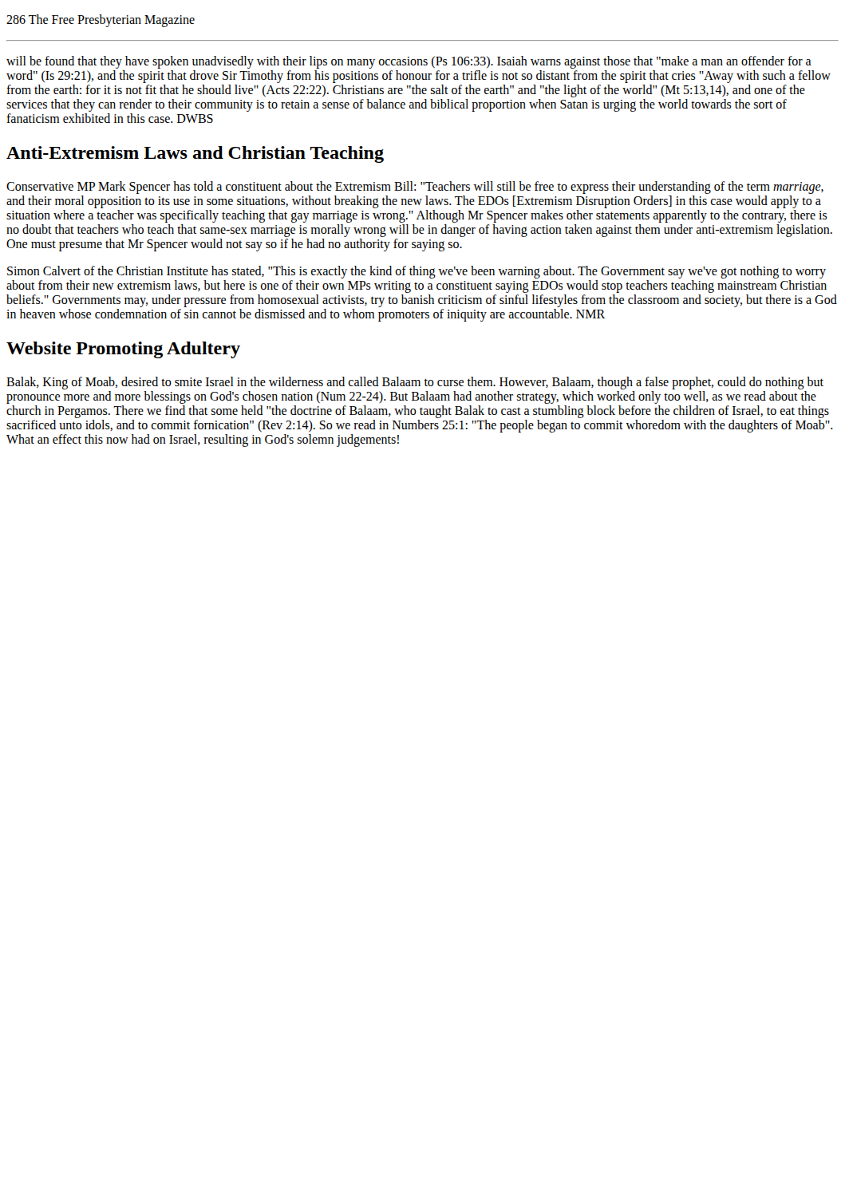286 The Free Presbyterian Magazine
will be found that they have spoken unadvisedly with their lips on many occasions (Ps 106:33). Isaiah warns against those that "make a man an offender for a word" (Is 29:21), and the spirit that drove Sir Timothy from his positions of honour for a trifle is not so distant from the spirit that cries "Away with such a fellow from the earth: for it is not fit that he should live" (Acts 22:22). Christians are "the salt of the earth" and "the light of the world" (Mt 5:13,14), and one of the services that they can render to their community is to retain a sense of balance and biblical proportion when Satan is urging the world towards the sort of fanaticism exhibited in this case. DWBS
Anti-Extremism Laws and Christian Teaching
Conservative MP Mark Spencer has told a constituent about the Extremism Bill: "Teachers will still be free to express their understanding of the term marriage, and their moral opposition to its use in some situations, without breaking the new laws. The EDOs [Extremism Disruption Orders] in this case would apply to a situation where a teacher was specifically teaching that gay marriage is wrong." Although Mr Spencer makes other statements apparently to the contrary, there is no doubt that teachers who teach that same-sex marriage is morally wrong will be in danger of having action taken against them under anti-extremism legislation. One must presume that Mr Spencer would not say so if he had no authority for saying so.
Simon Calvert of the Christian Institute has stated, "This is exactly the kind of thing we've been warning about. The Government say we've got nothing to worry about from their new extremism laws, but here is one of their own MPs writing to a constituent saying EDOs would stop teachers teaching mainstream Christian beliefs." Governments may, under pressure from homosexual activists, try to banish criticism of sinful lifestyles from the classroom and society, but there is a God in heaven whose condemnation of sin cannot be dismissed and to whom promoters of iniquity are accountable. NMR
Website Promoting Adultery
Balak, King of Moab, desired to smite Israel in the wilderness and called Balaam to curse them. However, Balaam, though a false prophet, could do nothing but pronounce more and more blessings on God's chosen nation (Num 22-24). But Balaam had another strategy, which worked only too well, as we read about the church in Pergamos. There we find that some held "the doctrine of Balaam, who taught Balak to cast a stumbling block before the children of Israel, to eat things sacrificed unto idols, and to commit fornication" (Rev 2:14). So we read in Numbers 25:1: "The people began to commit whoredom with the daughters of Moab". What an effect this now had on Israel, resulting in God's solemn judgements!